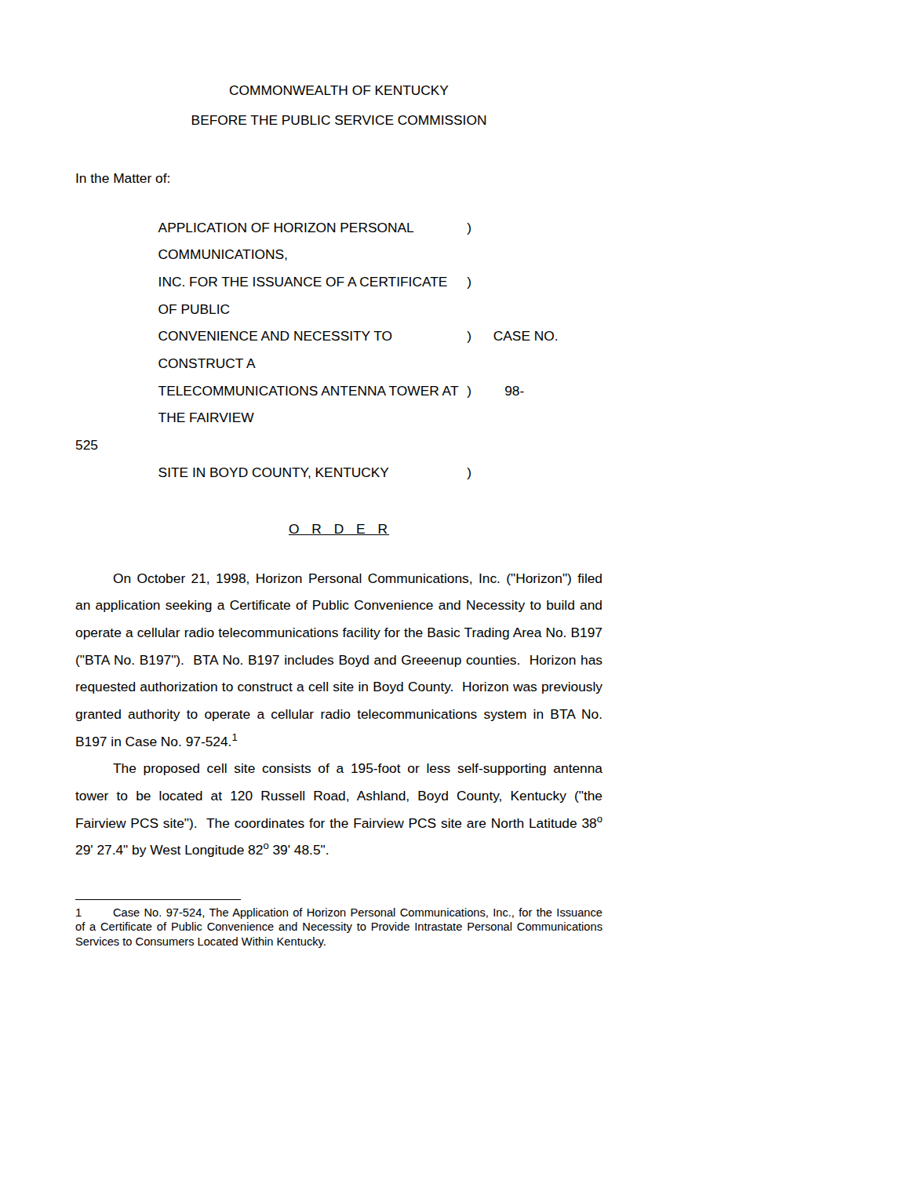COMMONWEALTH OF KENTUCKY
BEFORE THE PUBLIC SERVICE COMMISSION
In the Matter of:
| APPLICATION OF HORIZON PERSONAL COMMUNICATIONS, | ) | |
| INC. FOR THE ISSUANCE OF A CERTIFICATE OF PUBLIC | ) | |
| CONVENIENCE AND NECESSITY TO CONSTRUCT A | ) | CASE NO. |
| TELECOMMUNICATIONS ANTENNA TOWER AT THE FAIRVIEW | ) | 98- |
| 525 | | |
| SITE IN BOYD COUNTY, KENTUCKY | ) | |
O R D E R
On October 21, 1998, Horizon Personal Communications, Inc. ("Horizon") filed an application seeking a Certificate of Public Convenience and Necessity to build and operate a cellular radio telecommunications facility for the Basic Trading Area No. B197 ("BTA No. B197"). BTA No. B197 includes Boyd and Greeenup counties. Horizon has requested authorization to construct a cell site in Boyd County. Horizon was previously granted authority to operate a cellular radio telecommunications system in BTA No. B197 in Case No. 97-524.1
The proposed cell site consists of a 195-foot or less self-supporting antenna tower to be located at 120 Russell Road, Ashland, Boyd County, Kentucky ("the Fairview PCS site"). The coordinates for the Fairview PCS site are North Latitude 38o 29' 27.4" by West Longitude 82o 39' 48.5".
1 Case No. 97-524, The Application of Horizon Personal Communications, Inc., for the Issuance of a Certificate of Public Convenience and Necessity to Provide Intrastate Personal Communications Services to Consumers Located Within Kentucky.